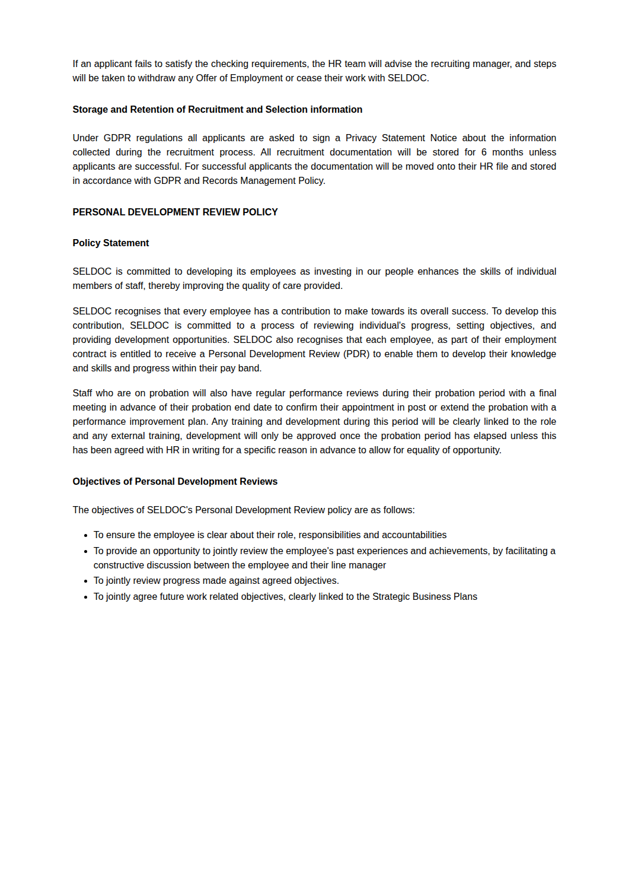If an applicant fails to satisfy the checking requirements, the HR team will advise the recruiting manager, and steps will be taken to withdraw any Offer of Employment or cease their work with SELDOC.
Storage and Retention of Recruitment and Selection information
Under GDPR regulations all applicants are asked to sign a Privacy Statement Notice about the information collected during the recruitment process. All recruitment documentation will be stored for 6 months unless applicants are successful. For successful applicants the documentation will be moved onto their HR file and stored in accordance with GDPR and Records Management Policy.
Personal Development Review Policy
Policy Statement
SELDOC is committed to developing its employees as investing in our people enhances the skills of individual members of staff, thereby improving the quality of care provided.
SELDOC recognises that every employee has a contribution to make towards its overall success. To develop this contribution, SELDOC is committed to a process of reviewing individual's progress, setting objectives, and providing development opportunities. SELDOC also recognises that each employee, as part of their employment contract is entitled to receive a Personal Development Review (PDR) to enable them to develop their knowledge and skills and progress within their pay band.
Staff who are on probation will also have regular performance reviews during their probation period with a final meeting in advance of their probation end date to confirm their appointment in post or extend the probation with a performance improvement plan. Any training and development during this period will be clearly linked to the role and any external training, development will only be approved once the probation period has elapsed unless this has been agreed with HR in writing for a specific reason in advance to allow for equality of opportunity.
Objectives of Personal Development Reviews
The objectives of SELDOC's Personal Development Review policy are as follows:
To ensure the employee is clear about their role, responsibilities and accountabilities
To provide an opportunity to jointly review the employee's past experiences and achievements, by facilitating a constructive discussion between the employee and their line manager
To jointly review progress made against agreed objectives.
To jointly agree future work related objectives, clearly linked to the Strategic Business Plans